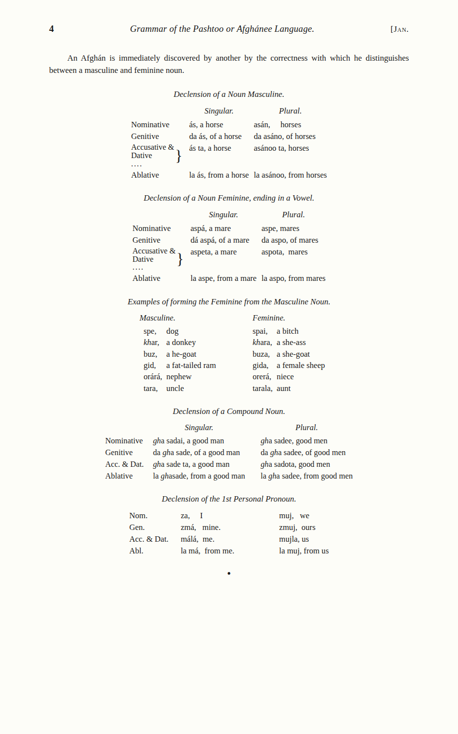4
Grammar of the Pashtoo or Afghánee Language.
[Jan.
An Afghán is immediately discovered by another by the correctness with which he distinguishes between a masculine and feminine noun.
Declension of a Noun Masculine.
| | Singular. | Plural. |
| Nominative | ás, a horse | asán, horses |
| Genitive | da ás, of a horse | da asáno, of horses |
| Accusative & Dative .... } | ás ta, a horse | asánoo ta, horses |
| Ablative | la ás, from a horse | la asánoo, from horses |
Declension of a Noun Feminine, ending in a Vowel.
| | Singular. | Plural. |
| Nominative | aspá, a mare | aspe, mares |
| Genitive | dá aspá, of a mare | da aspo, of mares |
| Accusative & Dative .... } | aspeta, a mare | aspota, mares |
| Ablative | la aspe, from a mare | la aspo, from mares |
Examples of forming the Feminine from the Masculine Noun.
| Masculine. | Feminine. |
| spe, | dog | spai, | a bitch |
| kh ar, | a donkey | kh ara, | a she-ass |
| buz, | a he-goat | buza, | a she-goat |
| gid, | a fat-tailed ram | gida, | a female sheep |
| orárá, | nephew | orerá, | niece |
| tara, | uncle | tarala, | aunt |
Declension of a Compound Noun.
| | Singular. | Plural. |
| Nominative | gh a sadai, a good man | gh a sadee, good men |
| Genitive | da gh a sade, of a good man | da gh a sadee, of good men |
| Acc. & Dat. | gh a sade ta, a good man | gh a sadota, good men |
| Ablative | la gh asade, from a good man | la gh a sadee, from good men |
Declension of the 1st Personal Pronoun.
| Nom. | za, I | muj, we |
| Gen. | zmá, mine. | zmuj, ours |
| Acc. & Dat. | málá, me. | mujla, us |
| Abl. | la má, from me. | la muj, from us |
•